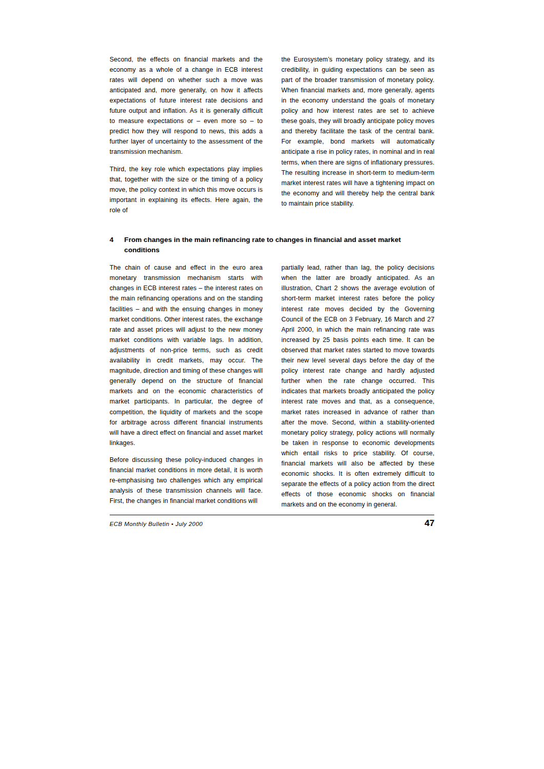Second, the effects on financial markets and the economy as a whole of a change in ECB interest rates will depend on whether such a move was anticipated and, more generally, on how it affects expectations of future interest rate decisions and future output and inflation. As it is generally difficult to measure expectations or – even more so – to predict how they will respond to news, this adds a further layer of uncertainty to the assessment of the transmission mechanism.
Third, the key role which expectations play implies that, together with the size or the timing of a policy move, the policy context in which this move occurs is important in explaining its effects. Here again, the role of
the Eurosystem’s monetary policy strategy, and its credibility, in guiding expectations can be seen as part of the broader transmission of monetary policy. When financial markets and, more generally, agents in the economy understand the goals of monetary policy and how interest rates are set to achieve these goals, they will broadly anticipate policy moves and thereby facilitate the task of the central bank. For example, bond markets will automatically anticipate a rise in policy rates, in nominal and in real terms, when there are signs of inflationary pressures. The resulting increase in short-term to medium-term market interest rates will have a tightening impact on the economy and will thereby help the central bank to maintain price stability.
4 From changes in the main refinancing rate to changes in financial and asset market conditions
The chain of cause and effect in the euro area monetary transmission mechanism starts with changes in ECB interest rates – the interest rates on the main refinancing operations and on the standing facilities – and with the ensuing changes in money market conditions. Other interest rates, the exchange rate and asset prices will adjust to the new money market conditions with variable lags. In addition, adjustments of non-price terms, such as credit availability in credit markets, may occur. The magnitude, direction and timing of these changes will generally depend on the structure of financial markets and on the economic characteristics of market participants. In particular, the degree of competition, the liquidity of markets and the scope for arbitrage across different financial instruments will have a direct effect on financial and asset market linkages.
Before discussing these policy-induced changes in financial market conditions in more detail, it is worth re-emphasising two challenges which any empirical analysis of these transmission channels will face. First, the changes in financial market conditions will
partially lead, rather than lag, the policy decisions when the latter are broadly anticipated. As an illustration, Chart 2 shows the average evolution of short-term market interest rates before the policy interest rate moves decided by the Governing Council of the ECB on 3 February, 16 March and 27 April 2000, in which the main refinancing rate was increased by 25 basis points each time. It can be observed that market rates started to move towards their new level several days before the day of the policy interest rate change and hardly adjusted further when the rate change occurred. This indicates that markets broadly anticipated the policy interest rate moves and that, as a consequence, market rates increased in advance of rather than after the move. Second, within a stability-oriented monetary policy strategy, policy actions will normally be taken in response to economic developments which entail risks to price stability. Of course, financial markets will also be affected by these economic shocks. It is often extremely difficult to separate the effects of a policy action from the direct effects of those economic shocks on financial markets and on the economy in general.
ECB Monthly Bulletin • July 2000 47